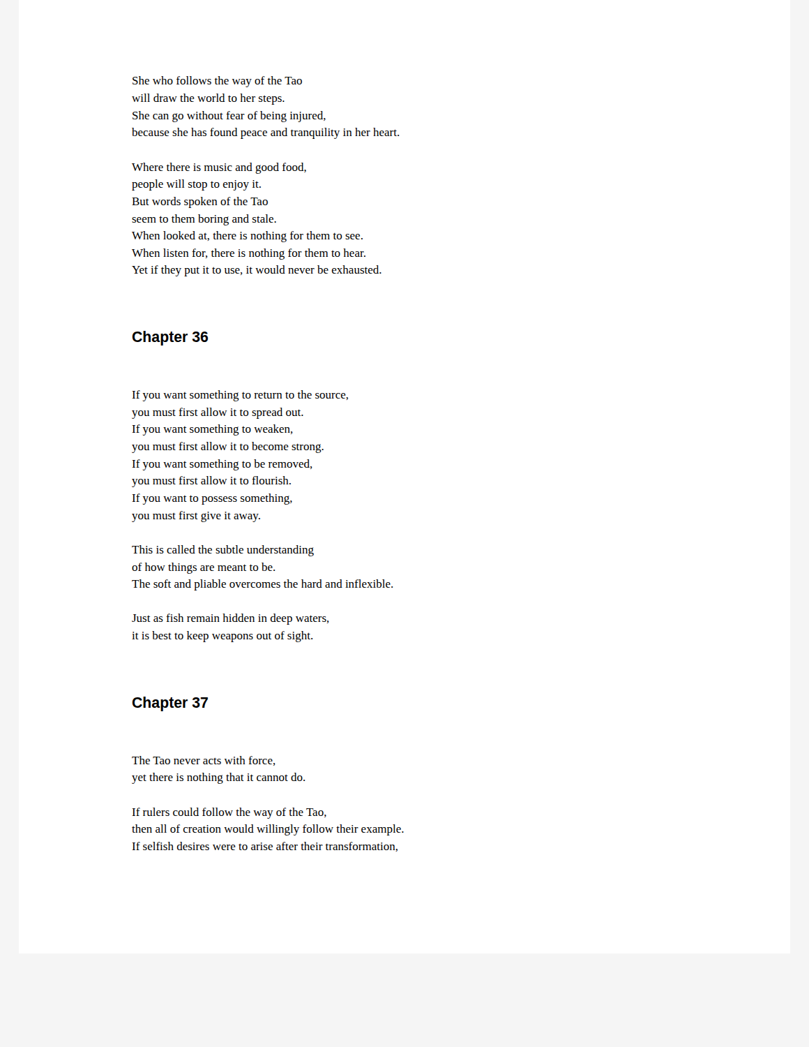She who follows the way of the Tao
will draw the world to her steps.
She can go without fear of being injured,
because she has found peace and tranquility in her heart.
Where there is music and good food,
people will stop to enjoy it.
But words spoken of the Tao
seem to them boring and stale.
When looked at, there is nothing for them to see.
When listen for, there is nothing for them to hear.
Yet if they put it to use, it would never be exhausted.
Chapter 36
If you want something to return to the source,
you must first allow it to spread out.
If you want something to weaken,
you must first allow it to become strong.
If you want something to be removed,
you must first allow it to flourish.
If you want to possess something,
you must first give it away.
This is called the subtle understanding
of how things are meant to be.
The soft and pliable overcomes the hard and inflexible.
Just as fish remain hidden in deep waters,
it is best to keep weapons out of sight.
Chapter 37
The Tao never acts with force,
yet there is nothing that it cannot do.
If rulers could follow the way of the Tao,
then all of creation would willingly follow their example.
If selfish desires were to arise after their transformation,